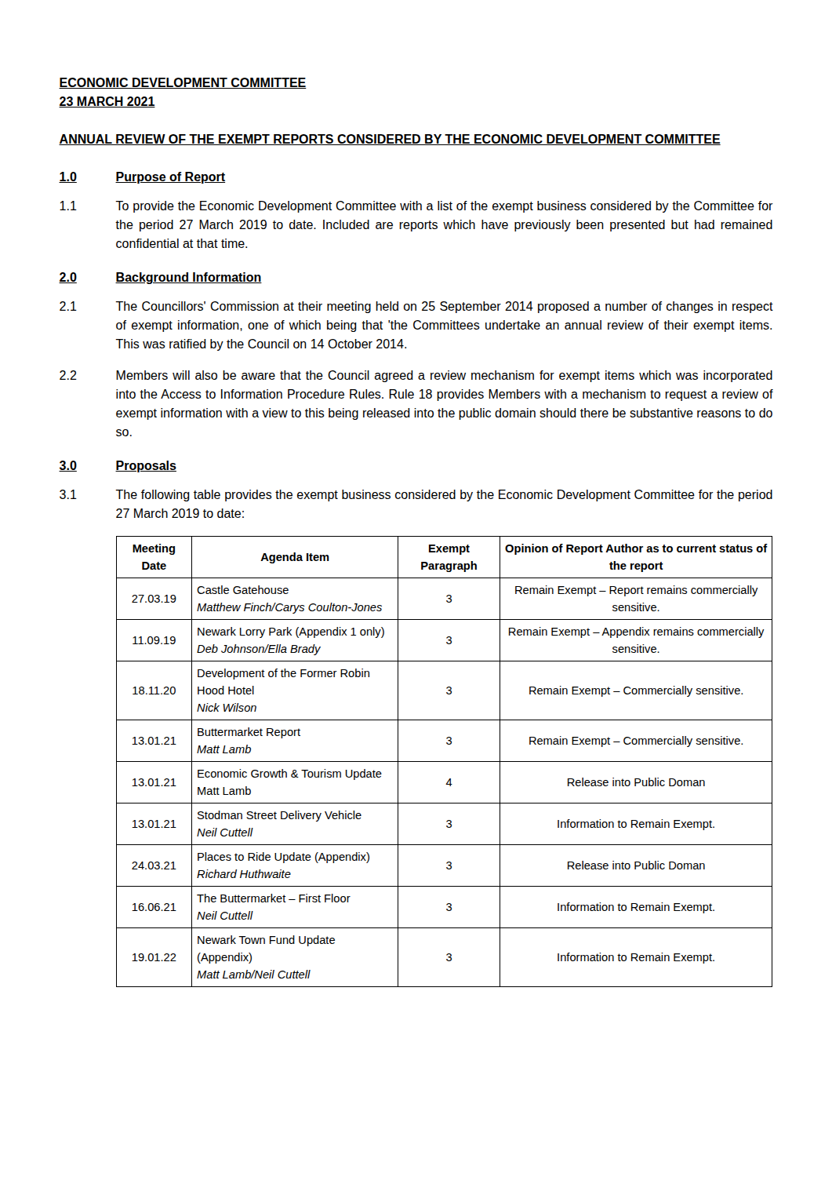ECONOMIC DEVELOPMENT COMMITTEE
23 MARCH 2021
ANNUAL REVIEW OF THE EXEMPT REPORTS CONSIDERED BY THE ECONOMIC DEVELOPMENT COMMITTEE
1.0 Purpose of Report
1.1 To provide the Economic Development Committee with a list of the exempt business considered by the Committee for the period 27 March 2019 to date. Included are reports which have previously been presented but had remained confidential at that time.
2.0 Background Information
2.1 The Councillors' Commission at their meeting held on 25 September 2014 proposed a number of changes in respect of exempt information, one of which being that 'the Committees undertake an annual review of their exempt items. This was ratified by the Council on 14 October 2014.
2.2 Members will also be aware that the Council agreed a review mechanism for exempt items which was incorporated into the Access to Information Procedure Rules. Rule 18 provides Members with a mechanism to request a review of exempt information with a view to this being released into the public domain should there be substantive reasons to do so.
3.0 Proposals
3.1 The following table provides the exempt business considered by the Economic Development Committee for the period 27 March 2019 to date:
| Meeting Date | Agenda Item | Exempt Paragraph | Opinion of Report Author as to current status of the report |
| --- | --- | --- | --- |
| 27.03.19 | Castle Gatehouse Matthew Finch/Carys Coulton-Jones | 3 | Remain Exempt – Report remains commercially sensitive. |
| 11.09.19 | Newark Lorry Park (Appendix 1 only) Deb Johnson/Ella Brady | 3 | Remain Exempt – Appendix remains commercially sensitive. |
| 18.11.20 | Development of the Former Robin Hood Hotel Nick Wilson | 3 | Remain Exempt – Commercially sensitive. |
| 13.01.21 | Buttermarket Report Matt Lamb | 3 | Remain Exempt – Commercially sensitive. |
| 13.01.21 | Economic Growth & Tourism Update Matt Lamb | 4 | Release into Public Doman |
| 13.01.21 | Stodman Street Delivery Vehicle Neil Cuttell | 3 | Information to Remain Exempt. |
| 24.03.21 | Places to Ride Update (Appendix) Richard Huthwaite | 3 | Release into Public Doman |
| 16.06.21 | The Buttermarket – First Floor Neil Cuttell | 3 | Information to Remain Exempt. |
| 19.01.22 | Newark Town Fund Update (Appendix) Matt Lamb/Neil Cuttell | 3 | Information to Remain Exempt. |